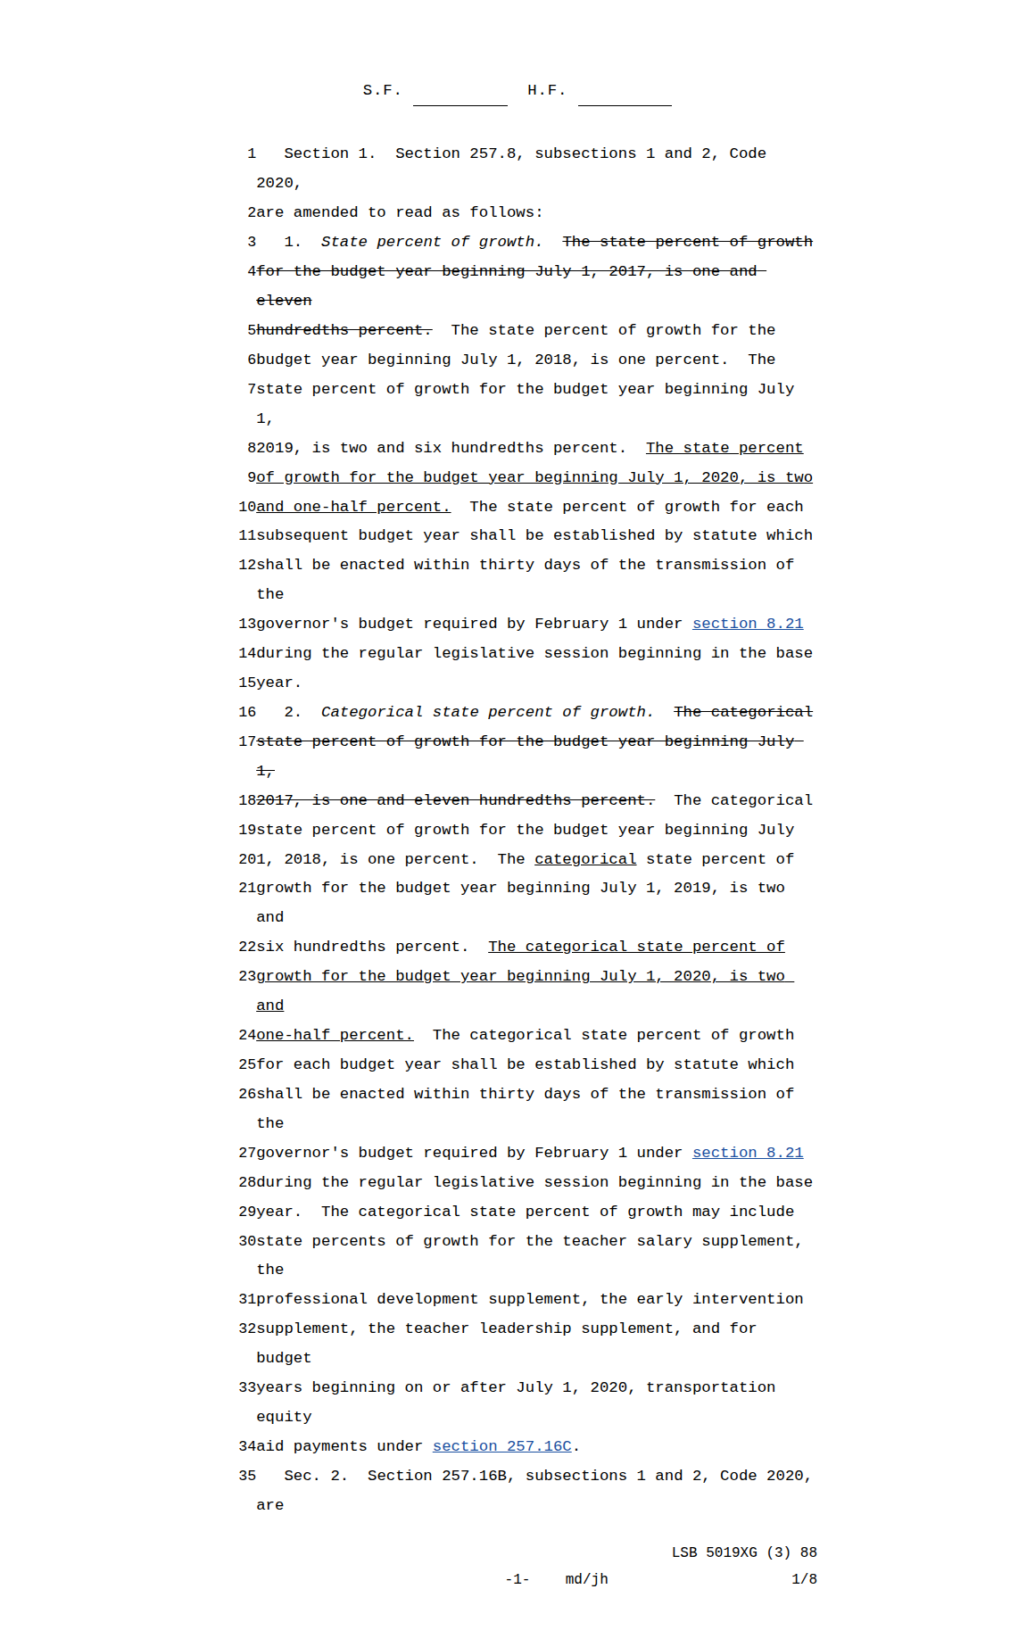S.F. H.F.
| 1 | Section 1. Section 257.8, subsections 1 and 2, Code 2020, |
| 2 | are amended to read as follows: |
| 3 | 1. State percent of growth. The state percent of growth |
| 4 | for the budget year beginning July 1, 2017, is one and eleven |
| 5 | hundredths percent. The state percent of growth for the |
| 6 | budget year beginning July 1, 2018, is one percent. The |
| 7 | state percent of growth for the budget year beginning July 1, |
| 8 | 2019, is two and six hundredths percent. The state percent |
| 9 | of growth for the budget year beginning July 1, 2020, is two |
| 10 | and one-half percent. The state percent of growth for each |
| 11 | subsequent budget year shall be established by statute which |
| 12 | shall be enacted within thirty days of the transmission of the |
| 13 | governor's budget required by February 1 under section 8.21 |
| 14 | during the regular legislative session beginning in the base |
| 15 | year. |
| 16 | 2. Categorical state percent of growth. The categorical |
| 17 | state percent of growth for the budget year beginning July 1, |
| 18 | 2017, is one and eleven hundredths percent. The categorical |
| 19 | state percent of growth for the budget year beginning July |
| 20 | 1, 2018, is one percent. The categorical state percent of |
| 21 | growth for the budget year beginning July 1, 2019, is two and |
| 22 | six hundredths percent. The categorical state percent of |
| 23 | growth for the budget year beginning July 1, 2020, is two and |
| 24 | one-half percent. The categorical state percent of growth |
| 25 | for each budget year shall be established by statute which |
| 26 | shall be enacted within thirty days of the transmission of the |
| 27 | governor's budget required by February 1 under section 8.21 |
| 28 | during the regular legislative session beginning in the base |
| 29 | year. The categorical state percent of growth may include |
| 30 | state percents of growth for the teacher salary supplement, the |
| 31 | professional development supplement, the early intervention |
| 32 | supplement, the teacher leadership supplement, and for budget |
| 33 | years beginning on or after July 1, 2020, transportation equity |
| 34 | aid payments under section 257.16C . |
| 35 | Sec. 2. Section 257.16B, subsections 1 and 2, Code 2020, are |
LSB 5019XG (3) 88
-1-
md/jh
1/8